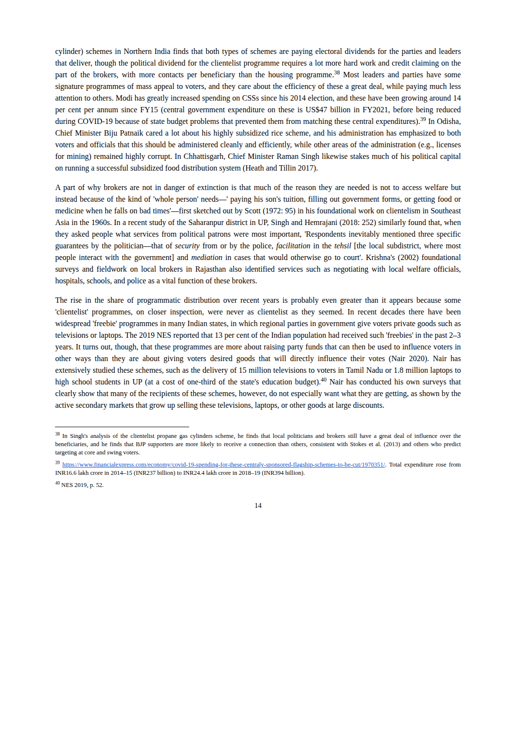cylinder) schemes in Northern India finds that both types of schemes are paying electoral dividends for the parties and leaders that deliver, though the political dividend for the clientelist programme requires a lot more hard work and credit claiming on the part of the brokers, with more contacts per beneficiary than the housing programme.38 Most leaders and parties have some signature programmes of mass appeal to voters, and they care about the efficiency of these a great deal, while paying much less attention to others. Modi has greatly increased spending on CSSs since his 2014 election, and these have been growing around 14 per cent per annum since FY15 (central government expenditure on these is US$47 billion in FY2021, before being reduced during COVID-19 because of state budget problems that prevented them from matching these central expenditures).39 In Odisha, Chief Minister Biju Patnaik cared a lot about his highly subsidized rice scheme, and his administration has emphasized to both voters and officials that this should be administered cleanly and efficiently, while other areas of the administration (e.g., licenses for mining) remained highly corrupt. In Chhattisgarh, Chief Minister Raman Singh likewise stakes much of his political capital on running a successful subsidized food distribution system (Heath and Tillin 2017).
A part of why brokers are not in danger of extinction is that much of the reason they are needed is not to access welfare but instead because of the kind of 'whole person' needs—' paying his son's tuition, filling out government forms, or getting food or medicine when he falls on bad times'—first sketched out by Scott (1972: 95) in his foundational work on clientelism in Southeast Asia in the 1960s. In a recent study of the Saharanpur district in UP, Singh and Hemrajani (2018: 252) similarly found that, when they asked people what services from political patrons were most important, 'Respondents inevitably mentioned three specific guarantees by the politician—that of security from or by the police, facilitation in the tehsil [the local subdistrict, where most people interact with the government] and mediation in cases that would otherwise go to court'. Krishna's (2002) foundational surveys and fieldwork on local brokers in Rajasthan also identified services such as negotiating with local welfare officials, hospitals, schools, and police as a vital function of these brokers.
The rise in the share of programmatic distribution over recent years is probably even greater than it appears because some 'clientelist' programmes, on closer inspection, were never as clientelist as they seemed. In recent decades there have been widespread 'freebie' programmes in many Indian states, in which regional parties in government give voters private goods such as televisions or laptops. The 2019 NES reported that 13 per cent of the Indian population had received such 'freebies' in the past 2–3 years. It turns out, though, that these programmes are more about raising party funds that can then be used to influence voters in other ways than they are about giving voters desired goods that will directly influence their votes (Nair 2020). Nair has extensively studied these schemes, such as the delivery of 15 million televisions to voters in Tamil Nadu or 1.8 million laptops to high school students in UP (at a cost of one-third of the state's education budget).40 Nair has conducted his own surveys that clearly show that many of the recipients of these schemes, however, do not especially want what they are getting, as shown by the active secondary markets that grow up selling these televisions, laptops, or other goods at large discounts.
38 In Singh's analysis of the clientelist propane gas cylinders scheme, he finds that local politicians and brokers still have a great deal of influence over the beneficiaries, and he finds that BJP supporters are more likely to receive a connection than others, consistent with Stokes et al. (2013) and others who predict targeting at core and swing voters.
39 https://www.financialexpress.com/economy/covid-19-spending-for-these-centraly-sponsored-flagship-schemes-to-be-cut/1970351/. Total expenditure rose from INR16.6 lakh crore in 2014–15 (INR237 billion) to INR24.4 lakh crore in 2018–19 (INR394 billion).
40 NES 2019, p. 52.
14